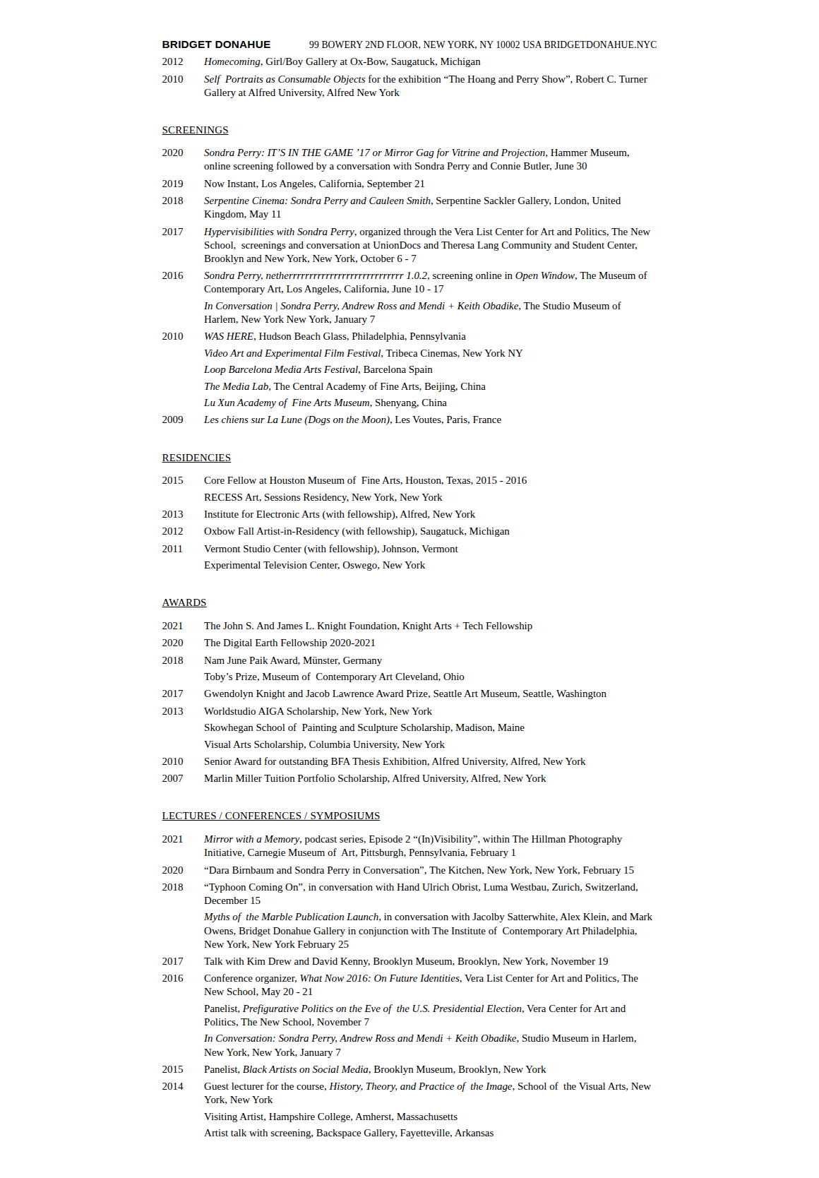BRIDGET DONAHUE
99 BOWERY 2ND FLOOR, NEW YORK, NY 10002 USA BRIDGETDONAHUE.NYC
| 2012 | Homecoming , Girl/Boy Gallery at Ox-Bow, Saugatuck, Michigan |
| 2010 | Self Portraits as Consumable Objects for the exhibition “The Hoang and Perry Show”, Robert C. Turner Gallery at Alfred University, Alfred New York |
SCREENINGS
| 2020 | Sondra Perry: IT’S IN THE GAME ’17 or Mirror Gag for Vitrine and Projection , Hammer Museum, online screening followed by a conversation with Sondra Perry and Connie Butler, June 30 |
| 2019 | Now Instant, Los Angeles, California, September 21 |
| 2018 | Serpentine Cinema: Sondra Perry and Cauleen Smith , Serpentine Sackler Gallery, London, United Kingdom, May 11 |
| 2017 | Hypervisibilities with Sondra Perry , organized through the Vera List Center for Art and Politics, The New School, screenings and conversation at UnionDocs and Theresa Lang Community and Student Center, Brooklyn and New York, New York, October 6 - 7 |
| 2016 | Sondra Perry, netherrrrrrrrrrrrrrrrrrrrrrrrrrrr 1.0.2 , screening online in Open Window , The Museum of Contemporary Art, Los Angeles, California, June 10 - 17 In Conversation / Sondra Perry, Andrew Ross and Mendi + Keith Obadike, The Studio Museum of Harlem, New York New York, January 7 |
| 2010 | WAS HERE , Hudson Beach Glass, Philadelphia, Pennsylvania Video Art and Experimental Film Festival , Tribeca Cinemas, New York NY Loop Barcelona Media Arts Festival , Barcelona Spain The Media Lab , The Central Academy of Fine Arts, Beijing, China Lu Xun Academy of Fine Arts Museum , Shenyang, China |
| 2009 | Les chiens sur La Lune (Dogs on the Moon) , Les Voutes, Paris, France |
RESIDENCIES
| 2015 | Core Fellow at Houston Museum of Fine Arts, Houston, Texas, 2015 - 2016 RECESS Art, Sessions Residency, New York, New York |
| 2013 | Institute for Electronic Arts (with fellowship), Alfred, New York |
| 2012 | Oxbow Fall Artist-in-Residency (with fellowship), Saugatuck, Michigan |
| 2011 | Vermont Studio Center (with fellowship), Johnson, Vermont Experimental Television Center, Oswego, New York |
AWARDS
| 2021 | The John S. And James L. Knight Foundation, Knight Arts + Tech Fellowship |
| 2020 | The Digital Earth Fellowship 2020-2021 |
| 2018 | Nam June Paik Award, Münster, Germany Toby’s Prize, Museum of Contemporary Art Cleveland, Ohio |
| 2017 | Gwendolyn Knight and Jacob Lawrence Award Prize, Seattle Art Museum, Seattle, Washington |
| 2013 | Worldstudio AIGA Scholarship, New York, New York Skowhegan School of Painting and Sculpture Scholarship, Madison, Maine Visual Arts Scholarship, Columbia University, New York |
| 2010 | Senior Award for outstanding BFA Thesis Exhibition, Alfred University, Alfred, New York |
| 2007 | Marlin Miller Tuition Portfolio Scholarship, Alfred University, Alfred, New York |
LECTURES / CONFERENCES / SYMPOSIUMS
| 2021 | Mirror with a Memory , podcast series, Episode 2 “(In)Visibility”, within The Hillman Photography Initiative, Carnegie Museum of Art, Pittsburgh, Pennsylvania, February 1 |
| 2020 | “Dara Birnbaum and Sondra Perry in Conversation”, The Kitchen, New York, New York, February 15 |
| 2018 | “Typhoon Coming On”, in conversation with Hand Ulrich Obrist, Luma Westbau, Zurich, Switzerland, December 15 Myths of the Marble Publication Launch , in conversation with Jacolby Satterwhite, Alex Klein, and Mark Owens, Bridget Donahue Gallery in conjunction with The Institute of Contemporary Art Philadelphia, New York, New York February 25 |
| 2017 | Talk with Kim Drew and David Kenny, Brooklyn Museum, Brooklyn, New York, November 19 |
| 2016 | Conference organizer, What Now 2016: On Future Identities , Vera List Center for Art and Politics, The New School, May 20 - 21 Panelist, Prefigurative Politics on the Eve of the U.S. Presidential Election , Vera Center for Art and Politics, The New School, November 7 In Conversation: Sondra Perry, Andrew Ross and Mendi + Keith Obadike , Studio Museum in Harlem, New York, New York, January 7 |
| 2015 | Panelist, Black Artists on Social Media , Brooklyn Museum, Brooklyn, New York |
| 2014 | Guest lecturer for the course, History, Theory, and Practice of the Image , School of the Visual Arts, New York, New York Visiting Artist, Hampshire College, Amherst, Massachusetts Artist talk with screening, Backspace Gallery, Fayetteville, Arkansas |